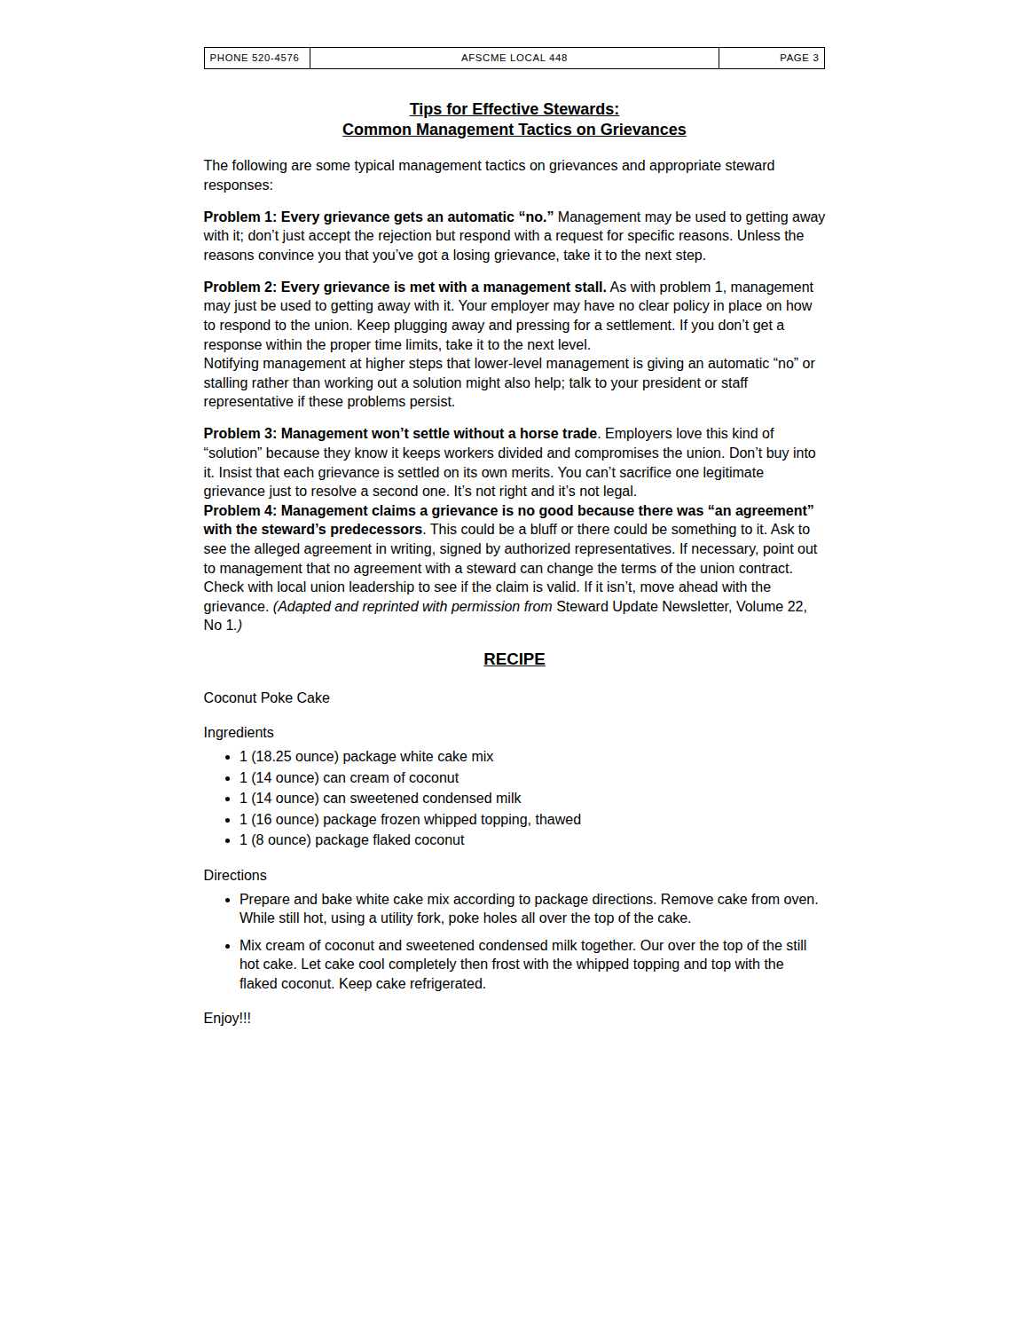| PHONE 520-4576 | AFSCME LOCAL 448 | PAGE 3 |
Tips for Effective Stewards: Common Management Tactics on Grievances
The following are some typical management tactics on grievances and appropriate steward responses:
Problem 1: Every grievance gets an automatic “no.” Management may be used to getting away with it; don’t just accept the rejection but respond with a request for specific reasons. Unless the reasons convince you that you’ve got a losing grievance, take it to the next step.
Problem 2: Every grievance is met with a management stall. As with problem 1, management may just be used to getting away with it. Your employer may have no clear policy in place on how to respond to the union. Keep plugging away and pressing for a settlement. If you don’t get a response within the proper time limits, take it to the next level.
Notifying management at higher steps that lower-level management is giving an automatic “no” or stalling rather than working out a solution might also help; talk to your president or staff representative if these problems persist.
Problem 3: Management won’t settle without a horse trade. Employers love this kind of “solution” because they know it keeps workers divided and compromises the union. Don’t buy into it. Insist that each grievance is settled on its own merits. You can’t sacrifice one legitimate grievance just to resolve a second one. It’s not right and it’s not legal.
Problem 4: Management claims a grievance is no good because there was “an agreement” with the steward’s predecessors. This could be a bluff or there could be something to it. Ask to see the alleged agreement in writing, signed by authorized representatives. If necessary, point out to management that no agreement with a steward can change the terms of the union contract. Check with local union leadership to see if the claim is valid. If it isn’t, move ahead with the grievance. (Adapted and reprinted with permission from Steward Update Newsletter, Volume 22, No 1.)
RECIPE
Coconut Poke Cake
Ingredients
1 (18.25 ounce) package white cake mix
1 (14 ounce) can cream of coconut
1 (14 ounce) can sweetened condensed milk
1 (16 ounce) package frozen whipped topping, thawed
1 (8 ounce) package flaked coconut
Directions
Prepare and bake white cake mix according to package directions. Remove cake from oven. While still hot, using a utility fork, poke holes all over the top of the cake.
Mix cream of coconut and sweetened condensed milk together. Our over the top of the still hot cake. Let cake cool completely then frost with the whipped topping and top with the flaked coconut. Keep cake refrigerated.
Enjoy!!!